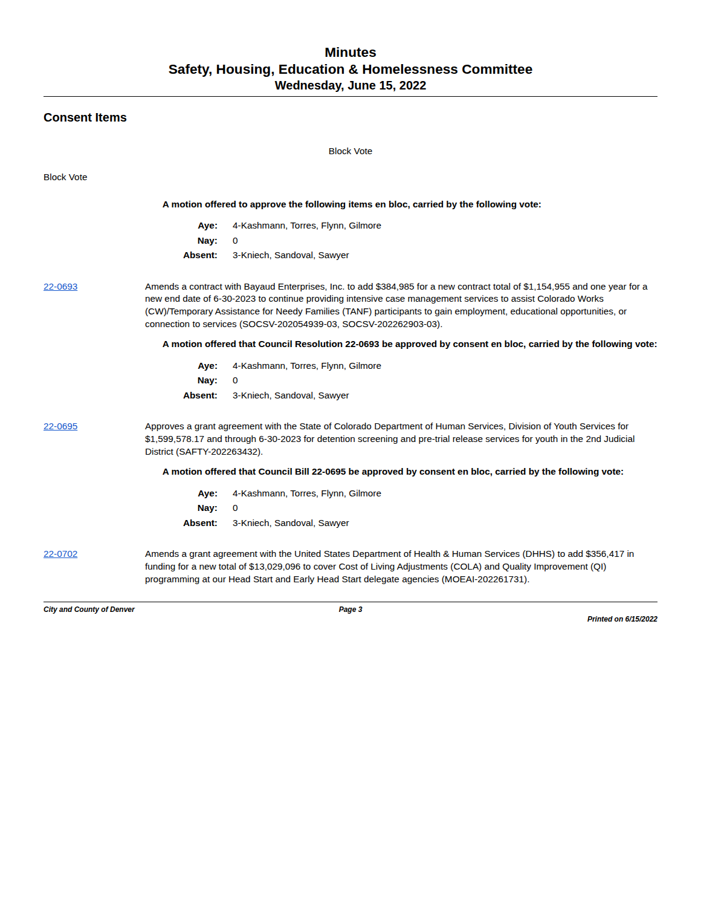Minutes Safety, Housing, Education & Homelessness Committee Wednesday, June 15, 2022
Consent Items
Block Vote
Block Vote
A motion offered to approve the following items en bloc, carried by the following vote:
| Aye: | 4 | - | Kashmann, Torres, Flynn, Gilmore |
| Nay: | 0 | | |
| Absent: | 3 | - | Kniech, Sandoval, Sawyer |
22-0693
Amends a contract with Bayaud Enterprises, Inc. to add $384,985 for a new contract total of $1,154,955 and one year for a new end date of 6-30-2023 to continue providing intensive case management services to assist Colorado Works (CW)/Temporary Assistance for Needy Families (TANF) participants to gain employment, educational opportunities, or connection to services (SOCSV-202054939-03, SOCSV-202262903-03).
A motion offered that Council Resolution 22-0693 be approved by consent en bloc, carried by the following vote:
| Aye: | 4 | - | Kashmann, Torres, Flynn, Gilmore |
| Nay: | 0 | | |
| Absent: | 3 | - | Kniech, Sandoval, Sawyer |
22-0695
Approves a grant agreement with the State of Colorado Department of Human Services, Division of Youth Services for $1,599,578.17 and through 6-30-2023 for detention screening and pre-trial release services for youth in the 2nd Judicial District (SAFTY-202263432).
A motion offered that Council Bill 22-0695 be approved by consent en bloc, carried by the following vote:
| Aye: | 4 | - | Kashmann, Torres, Flynn, Gilmore |
| Nay: | 0 | | |
| Absent: | 3 | - | Kniech, Sandoval, Sawyer |
22-0702
Amends a grant agreement with the United States Department of Health & Human Services (DHHS) to add $356,417 in funding for a new total of $13,029,096 to cover Cost of Living Adjustments (COLA) and Quality Improvement (QI) programming at our Head Start and Early Head Start delegate agencies (MOEAI-202261731).
City and County of Denver
Page 3
Printed on 6/15/2022